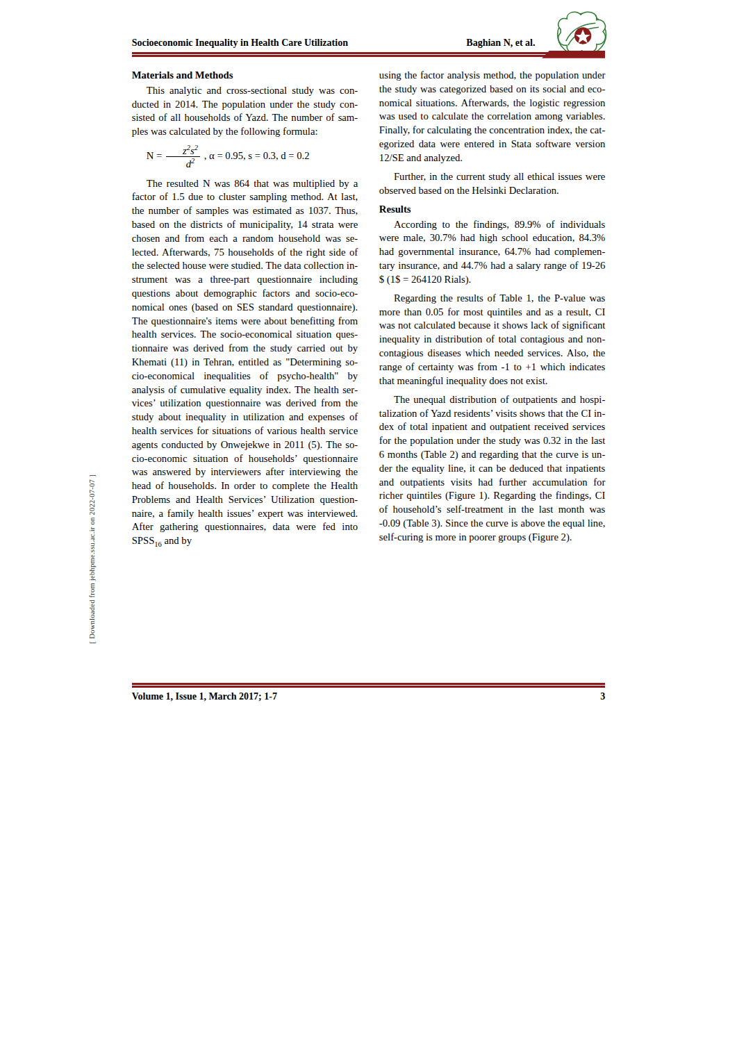Socioeconomic Inequality in Health Care Utilization
Baghian N, et al.
Materials and Methods
This analytic and cross-sectional study was conducted in 2014. The population under the study consisted of all households of Yazd. The number of samples was calculated by the following formula:
N = z2s2 d2 , α = 0.95, s = 0.3, d = 0.2
The resulted N was 864 that was multiplied by a factor of 1.5 due to cluster sampling method. At last, the number of samples was estimated as 1037. Thus, based on the districts of municipality, 14 strata were chosen and from each a random household was selected. Afterwards, 75 households of the right side of the selected house were studied. The data collection instrument was a three-part questionnaire including questions about demographic factors and socio-economical ones (based on SES standard questionnaire). The questionnaire's items were about benefitting from health services. The socio-economical situation questionnaire was derived from the study carried out by Khemati (11) in Tehran, entitled as "Determining socio-economical inequalities of psycho-health" by analysis of cumulative equality index. The health services’ utilization questionnaire was derived from the study about inequality in utilization and expenses of health services for situations of various health service agents conducted by Onwejekwe in 2011 (5). The socio-economic situation of households’ questionnaire was answered by interviewers after interviewing the head of households. In order to complete the Health Problems and Health Services’ Utilization questionnaire, a family health issues’ expert was interviewed. After gathering questionnaires, data were fed into SPSS16 and by
using the factor analysis method, the population under the study was categorized based on its social and economical situations. Afterwards, the logistic regression was used to calculate the correlation among variables. Finally, for calculating the concentration index, the categorized data were entered in Stata software version 12/SE and analyzed.
Further, in the current study all ethical issues were observed based on the Helsinki Declaration.
Results
According to the findings, 89.9% of individuals were male, 30.7% had high school education, 84.3% had governmental insurance, 64.7% had complementary insurance, and 44.7% had a salary range of 19-26 $ (1$ = 264120 Rials).
Regarding the results of Table 1, the P-value was more than 0.05 for most quintiles and as a result, CI was not calculated because it shows lack of significant inequality in distribution of total contagious and non-contagious diseases which needed services. Also, the range of certainty was from -1 to +1 which indicates that meaningful inequality does not exist.
The unequal distribution of outpatients and hospitalization of Yazd residents’ visits shows that the CI index of total inpatient and outpatient received services for the population under the study was 0.32 in the last 6 months (Table 2) and regarding that the curve is under the equality line, it can be deduced that inpatients and outpatients visits had further accumulation for richer quintiles (Figure 1). Regarding the findings, CI of household’s self-treatment in the last month was -0.09 (Table 3). Since the curve is above the equal line, self-curing is more in poorer groups (Figure 2).
[ Downloaded from jebhpme.ssu.ac.ir on 2022-07-07 ]
Volume 1, Issue 1, March 2017; 1-7
3